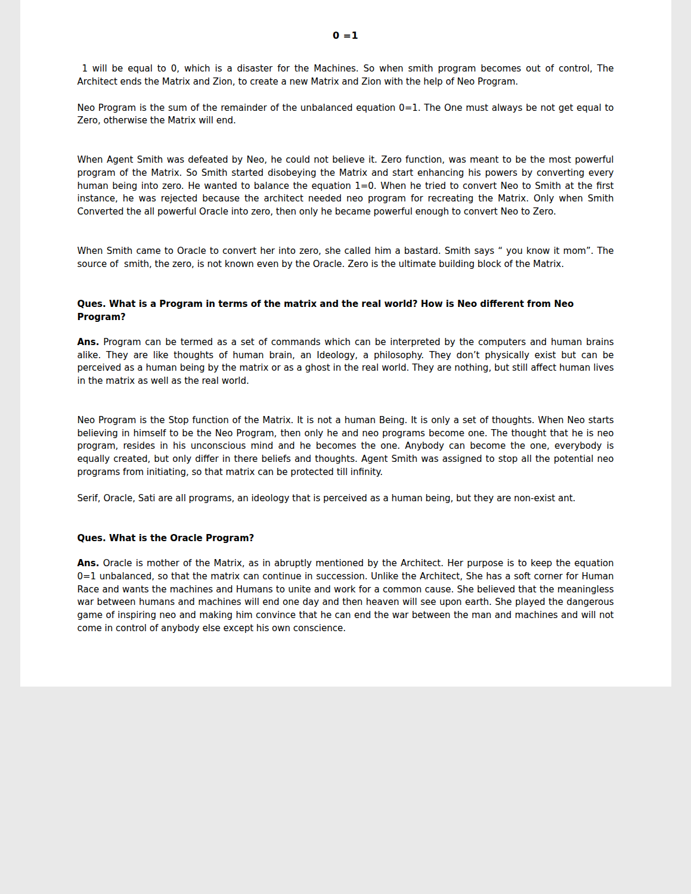0 =1
1 will be equal to 0, which is a disaster for the Machines. So when smith program becomes out of control, The Architect ends the Matrix and Zion, to create a new Matrix and Zion with the help of Neo Program.
Neo Program is the sum of the remainder of the unbalanced equation 0=1. The One must always be not get equal to Zero, otherwise the Matrix will end.
When Agent Smith was defeated by Neo, he could not believe it. Zero function, was meant to be the most powerful program of the Matrix. So Smith started disobeying the Matrix and start enhancing his powers by converting every human being into zero. He wanted to balance the equation 1=0. When he tried to convert Neo to Smith at the first instance, he was rejected because the architect needed neo program for recreating the Matrix. Only when Smith Converted the all powerful Oracle into zero, then only he became powerful enough to convert Neo to Zero.
When Smith came to Oracle to convert her into zero, she called him a bastard. Smith says “ you know it mom”. The source of smith, the zero, is not known even by the Oracle. Zero is the ultimate building block of the Matrix.
Ques. What is a Program in terms of the matrix and the real world? How is Neo different from Neo Program?
Ans. Program can be termed as a set of commands which can be interpreted by the computers and human brains alike. They are like thoughts of human brain, an Ideology, a philosophy. They don’t physically exist but can be perceived as a human being by the matrix or as a ghost in the real world. They are nothing, but still affect human lives in the matrix as well as the real world.
Neo Program is the Stop function of the Matrix. It is not a human Being. It is only a set of thoughts. When Neo starts believing in himself to be the Neo Program, then only he and neo programs become one. The thought that he is neo program, resides in his unconscious mind and he becomes the one. Anybody can become the one, everybody is equally created, but only differ in there beliefs and thoughts. Agent Smith was assigned to stop all the potential neo programs from initiating, so that matrix can be protected till infinity.
Serif, Oracle, Sati are all programs, an ideology that is perceived as a human being, but they are non-exist ant.
Ques. What is the Oracle Program?
Ans. Oracle is mother of the Matrix, as in abruptly mentioned by the Architect. Her purpose is to keep the equation 0=1 unbalanced, so that the matrix can continue in succession. Unlike the Architect, She has a soft corner for Human Race and wants the machines and Humans to unite and work for a common cause. She believed that the meaningless war between humans and machines will end one day and then heaven will see upon earth. She played the dangerous game of inspiring neo and making him convince that he can end the war between the man and machines and will not come in control of anybody else except his own conscience.